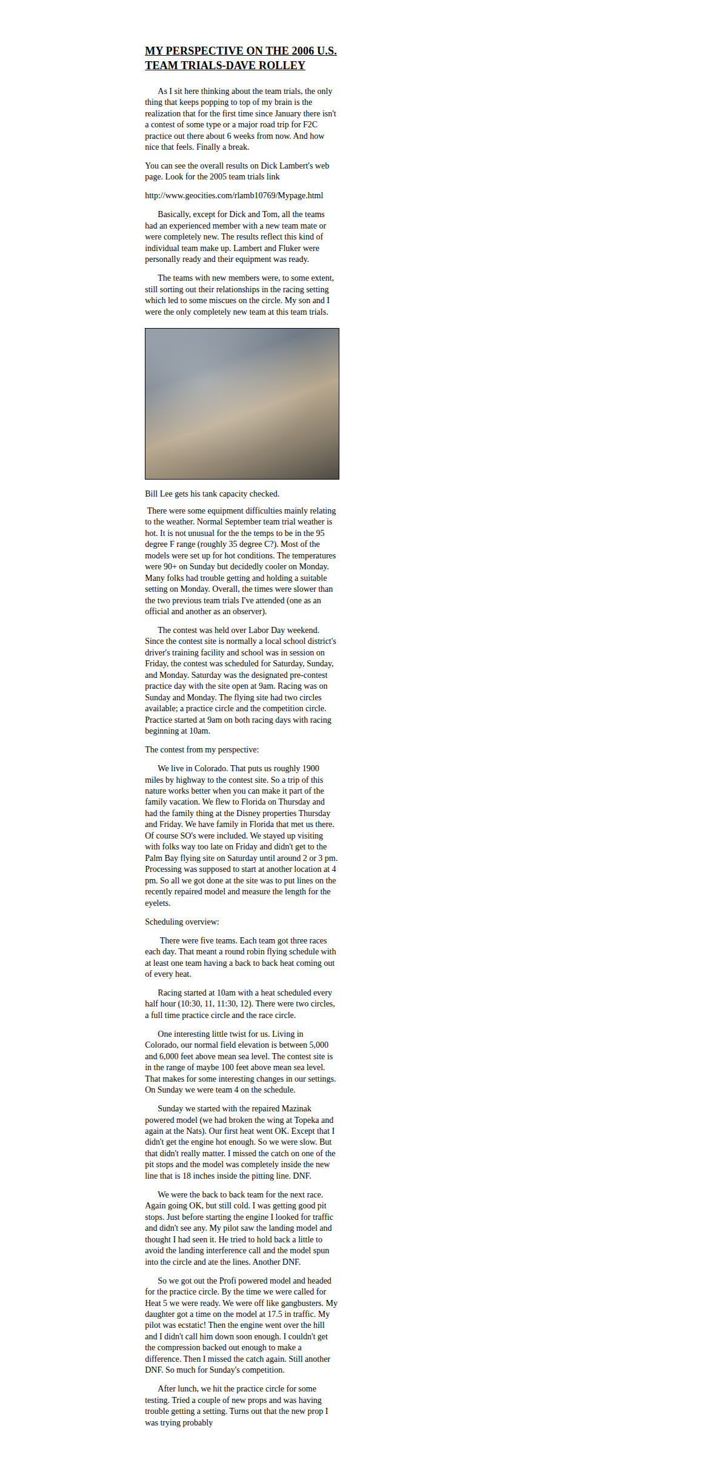My Perspective on the 2006 U.S. Team Trials-Dave Rolley
As I sit here thinking about the team trials, the only thing that keeps popping to top of my brain is the realization that for the first time since January there isn't a contest of some type or a major road trip for F2C practice out there about 6 weeks from now. And how nice that feels. Finally a break.
You can see the overall results on Dick Lambert's web page. Look for the 2005 team trials link
http://www.geocities.com/rlamb10769/Mypage.html
Basically, except for Dick and Tom, all the teams had an experienced member with a new team mate or were completely new. The results reflect this kind of individual team make up. Lambert and Fluker were personally ready and their equipment was ready.
The teams with new members were, to some extent, still sorting out their relationships in the racing setting which led to some miscues on the circle. My son and I were the only completely new team at this team trials.
Bill Lee gets his tank capacity checked.
There were some equipment difficulties mainly relating to the weather. Normal September team trial weather is hot. It is not unusual for the the temps to be in the 95 degree F range (roughly 35 degree C?). Most of the models were set up for hot conditions. The temperatures were 90+ on Sunday but decidedly cooler on Monday. Many folks had trouble getting and holding a suitable setting on Monday. Overall, the times were slower than the two previous team trials I've attended (one as an official and another as an observer).
The contest was held over Labor Day weekend. Since the contest site is normally a local school district's driver's training facility and school was in session on Friday, the contest was scheduled for Saturday, Sunday, and Monday. Saturday was the designated pre-contest practice day with the site open at 9am. Racing was on Sunday and Monday. The flying site had two circles available; a practice circle and the competition circle. Practice started at 9am on both racing days with racing beginning at 10am.
The contest from my perspective:
We live in Colorado. That puts us roughly 1900 miles by highway to the contest site. So a trip of this nature works better when you can make it part of the family vacation. We flew to Florida on Thursday and had the family thing at the Disney properties Thursday and Friday. We have family in Florida that met us there. Of course SO's were included. We stayed up visiting with folks way too late on Friday and didn't get to the Palm Bay flying site on Saturday until around 2 or 3 pm. Processing was supposed to start at another location at 4 pm. So all we got done at the site was to put lines on the recently repaired model and measure the length for the eyelets.
Scheduling overview:
There were five teams. Each team got three races each day. That meant a round robin flying schedule with at least one team having a back to back heat coming out of every heat.
Racing started at 10am with a heat scheduled every half hour (10:30, 11, 11:30, 12). There were two circles, a full time practice circle and the race circle.
One interesting little twist for us. Living in Colorado, our normal field elevation is between 5,000 and 6,000 feet above mean sea level. The contest site is in the range of maybe 100 feet above mean sea level. That makes for some interesting changes in our settings. On Sunday we were team 4 on the schedule.
Sunday we started with the repaired Mazinak powered model (we had broken the wing at Topeka and again at the Nats). Our first heat went OK. Except that I didn't get the engine hot enough. So we were slow. But that didn't really matter. I missed the catch on one of the pit stops and the model was completely inside the new line that is 18 inches inside the pitting line. DNF.
We were the back to back team for the next race. Again going OK, but still cold. I was getting good pit stops. Just before starting the engine I looked for traffic and didn't see any. My pilot saw the landing model and thought I had seen it. He tried to hold back a little to avoid the landing interference call and the model spun into the circle and ate the lines. Another DNF.
So we got out the Profi powered model and headed for the practice circle. By the time we were called for Heat 5 we were ready. We were off like gangbusters. My daughter got a time on the model at 17.5 in traffic. My pilot was ecstatic! Then the engine went over the hill and I didn't call him down soon enough. I couldn't get the compression backed out enough to make a difference. Then I missed the catch again. Still another DNF. So much for Sunday's competition.
After lunch, we hit the practice circle for some testing. Tried a couple of new props and was having trouble getting a setting. Turns out that the new prop I was trying probably